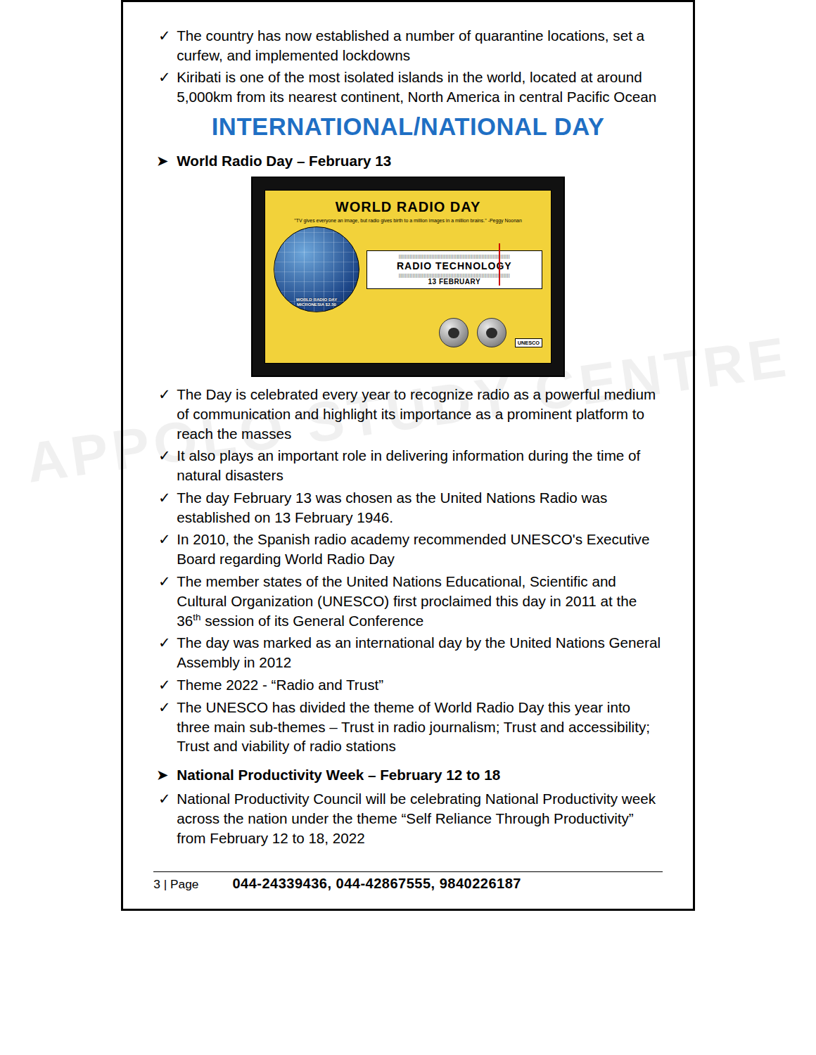APPOLO STUDY CENTRE
The country has now established a number of quarantine locations, set a curfew, and implemented lockdowns
Kiribati is one of the most isolated islands in the world, located at around 5,000km from its nearest continent, North America in central Pacific Ocean
INTERNATIONAL/NATIONAL DAY
World Radio Day – February 13
WORLD RADIO DAY
"TV gives everyone an image, but radio gives birth to a million images in a million brains." -Peggy Noonan
WORLD RADIO DAY
MICRONESIA $2.50
|||||||||||||||||||||||||||||||||||||||||||||||||||||||||||||||||||||||
RADIO TECHNOLOGY
|||||||||||||||||||||||||||||||||||||||||||||||||||||||||||||||||||||||
13 FEBRUARY
UNESCO
The Day is celebrated every year to recognize radio as a powerful medium of communication and highlight its importance as a prominent platform to reach the masses
It also plays an important role in delivering information during the time of natural disasters
The day February 13 was chosen as the United Nations Radio was established on 13 February 1946.
In 2010, the Spanish radio academy recommended UNESCO's Executive Board regarding World Radio Day
The member states of the United Nations Educational, Scientific and Cultural Organization (UNESCO) first proclaimed this day in 2011 at the 36th session of its General Conference
The day was marked as an international day by the United Nations General Assembly in 2012
Theme 2022 - “Radio and Trust”
The UNESCO has divided the theme of World Radio Day this year into three main sub-themes – Trust in radio journalism; Trust and accessibility; Trust and viability of radio stations
National Productivity Week – February 12 to 18
National Productivity Council will be celebrating National Productivity week across the nation under the theme “Self Reliance Through Productivity” from February 12 to 18, 2022
3 | Page 044-24339436, 044-42867555, 9840226187